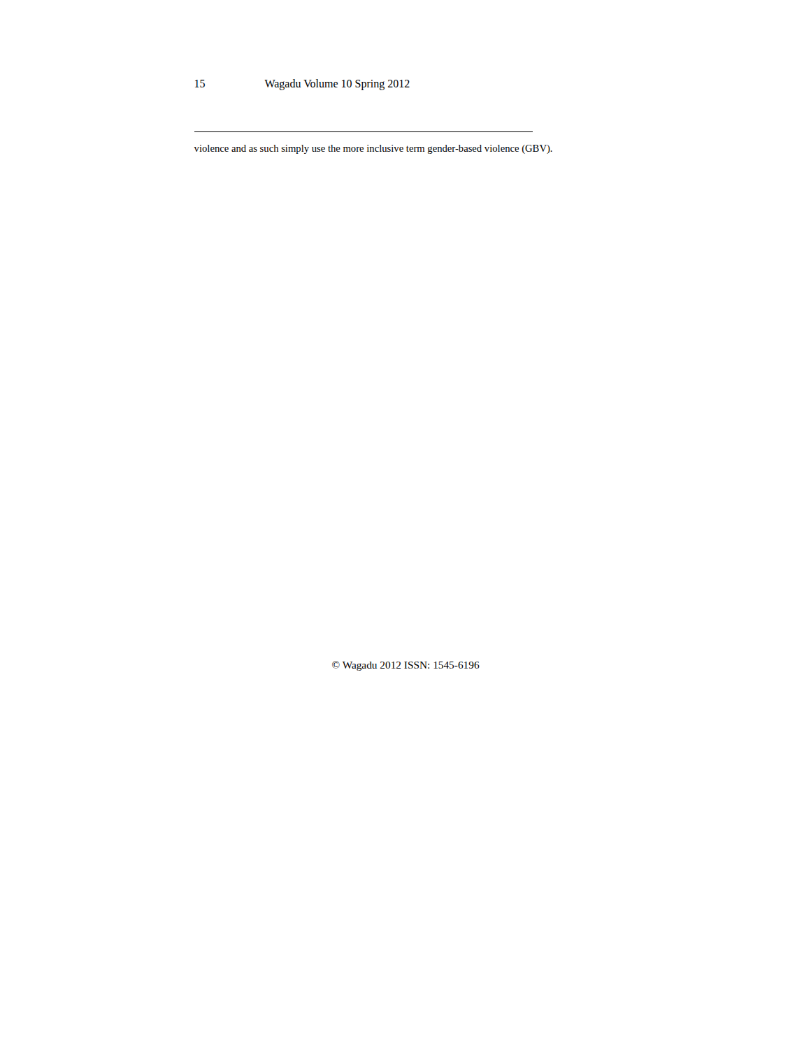15
Wagadu Volume 10 Spring 2012
violence and as such simply use the more inclusive term gender-based violence (GBV).
© Wagadu 2012 ISSN: 1545-6196